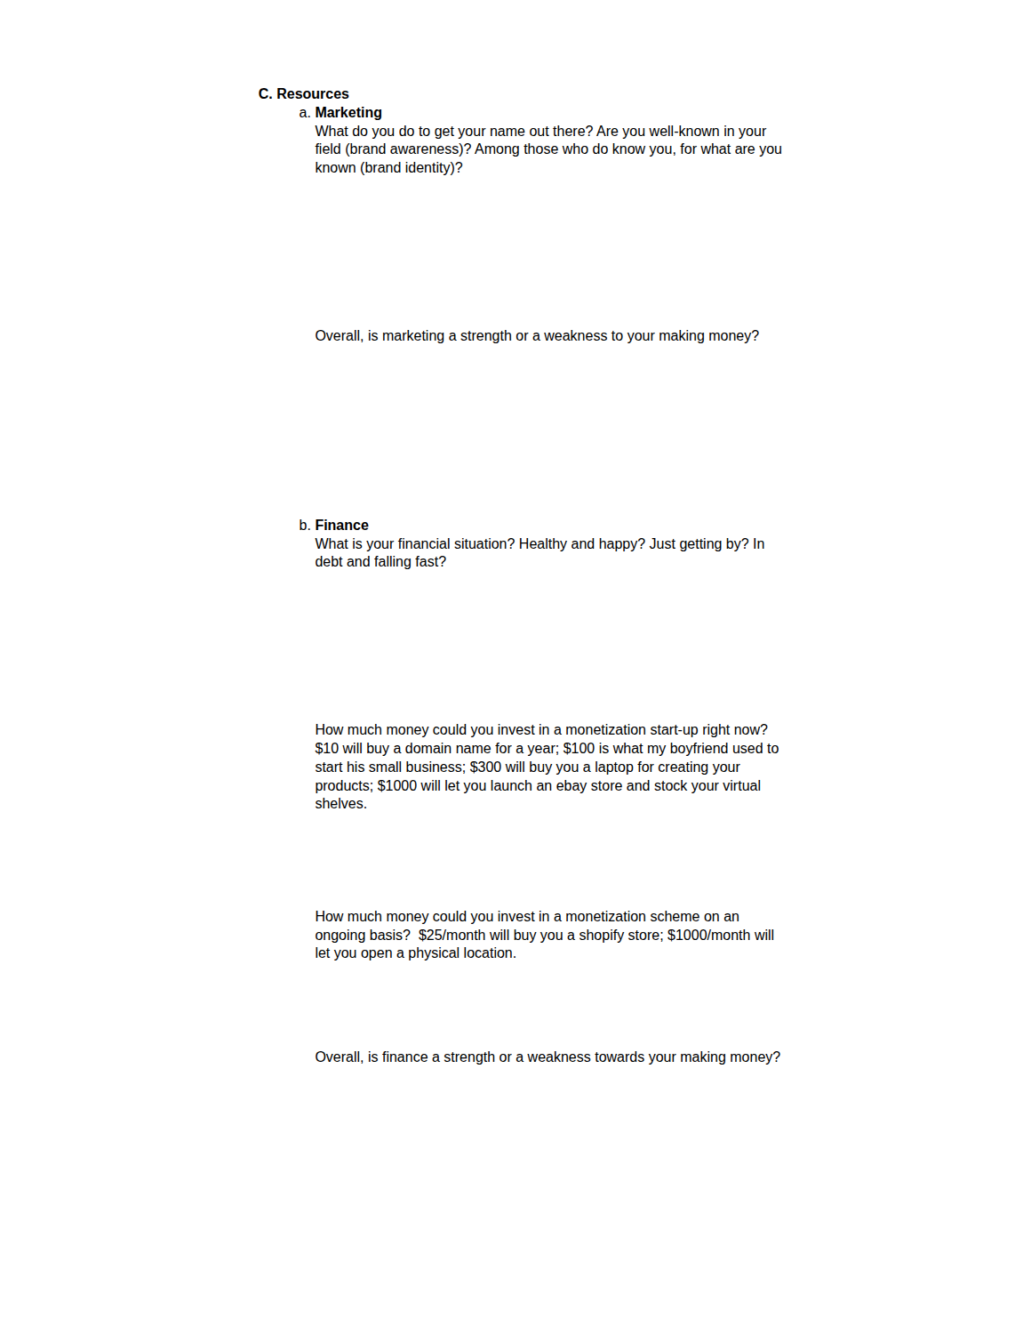Resources
Marketing
What do you do to get your name out there? Are you well-known in your field (brand awareness)? Among those who do know you, for what are you known (brand identity)?
Overall, is marketing a strength or a weakness to your making money?
Finance
What is your financial situation? Healthy and happy? Just getting by? In debt and falling fast?
How much money could you invest in a monetization start-up right now? $10 will buy a domain name for a year; $100 is what my boyfriend used to start his small business; $300 will buy you a laptop for creating your products; $1000 will let you launch an ebay store and stock your virtual shelves.
How much money could you invest in a monetization scheme on an ongoing basis? $25/month will buy you a shopify store; $1000/month will let you open a physical location.
Overall, is finance a strength or a weakness towards your making money?